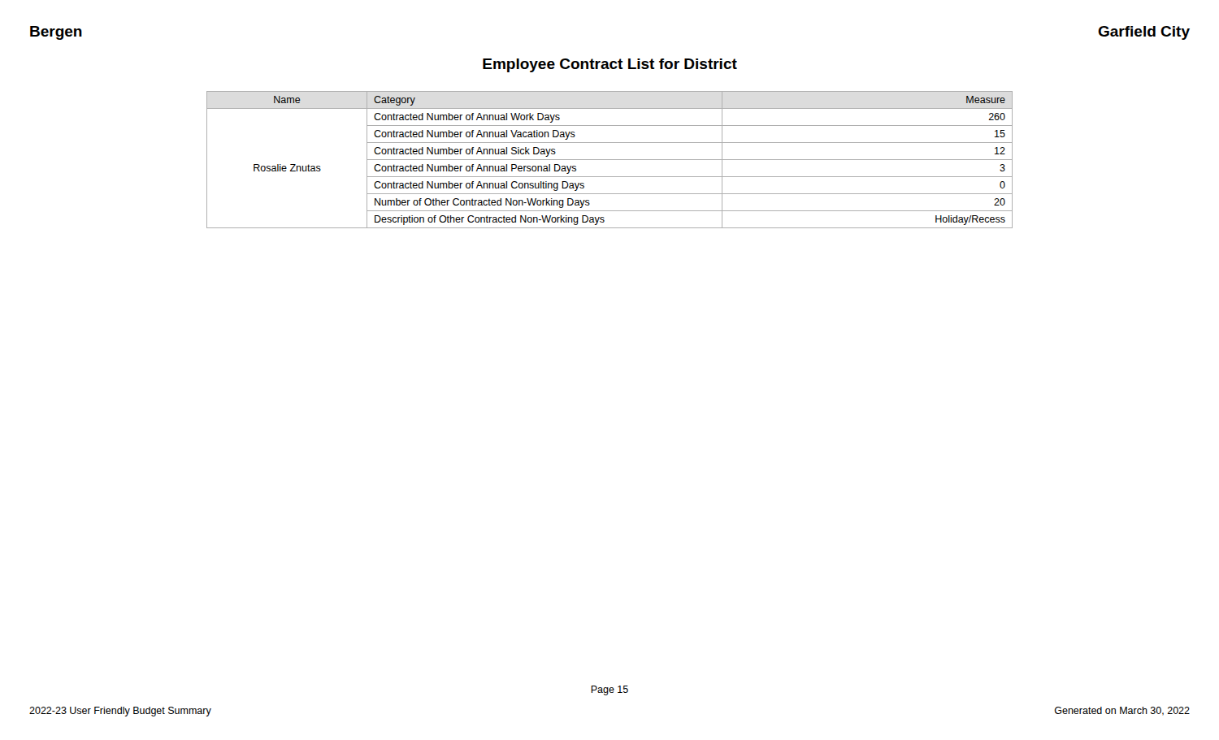Bergen
Garfield City
Employee Contract List for District
| Name | Category | Measure |
| --- | --- | --- |
| Rosalie Znutas | Contracted Number of Annual Work Days | 260 |
| Contracted Number of Annual Vacation Days | 15 |
| Contracted Number of Annual Sick Days | 12 |
| Contracted Number of Annual Personal Days | 3 |
| Contracted Number of Annual Consulting Days | 0 |
| Number of Other Contracted Non-Working Days | 20 |
| Description of Other Contracted Non-Working Days | Holiday/Recess |
Page 15
2022-23 User Friendly Budget Summary
Generated on March 30, 2022